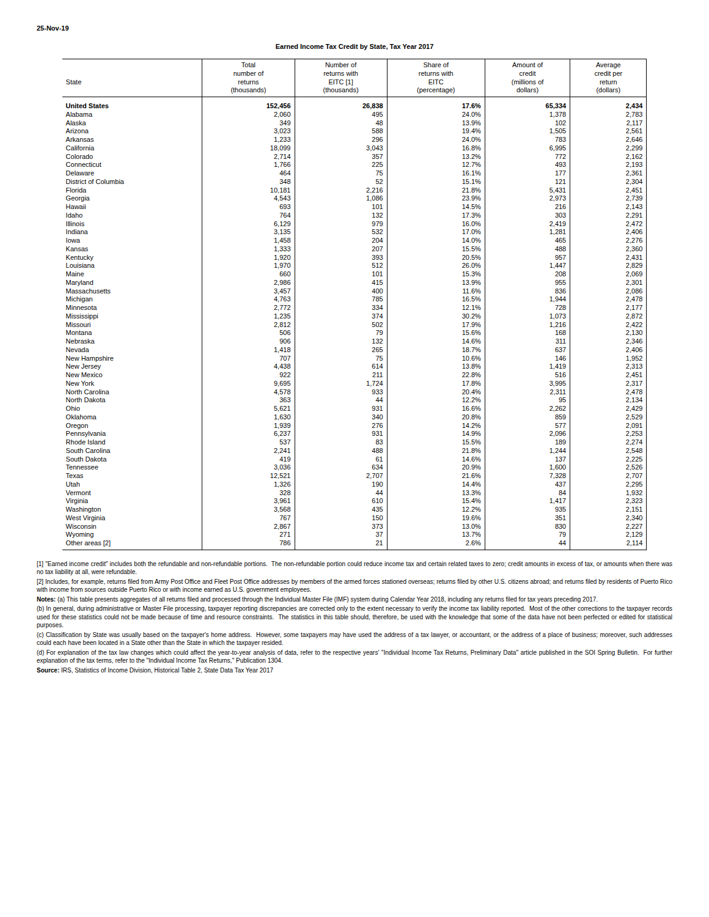25-Nov-19
Earned Income Tax Credit by State, Tax Year 2017
| | Total | Number of | Share of | Amount of | Average |
| --- | --- | --- | --- | --- | --- |
| | number of | returns with | returns with | credit | credit per |
| State | returns | EITC [1] | EITC | (millions of | return |
| | (thousands) | (thousands) | (percentage) | dollars) | (dollars) |
| United States | 152,456 | 26,838 | 17.6% | 65,334 | 2,434 |
| Alabama | 2,060 | 495 | 24.0% | 1,378 | 2,783 |
| Alaska | 349 | 48 | 13.9% | 102 | 2,117 |
| Arizona | 3,023 | 588 | 19.4% | 1,505 | 2,561 |
| Arkansas | 1,233 | 296 | 24.0% | 783 | 2,646 |
| California | 18,099 | 3,043 | 16.8% | 6,995 | 2,299 |
| Colorado | 2,714 | 357 | 13.2% | 772 | 2,162 |
| Connecticut | 1,766 | 225 | 12.7% | 493 | 2,193 |
| Delaware | 464 | 75 | 16.1% | 177 | 2,361 |
| District of Columbia | 348 | 52 | 15.1% | 121 | 2,304 |
| Florida | 10,181 | 2,216 | 21.8% | 5,431 | 2,451 |
| Georgia | 4,543 | 1,086 | 23.9% | 2,973 | 2,739 |
| Hawaii | 693 | 101 | 14.5% | 216 | 2,143 |
| Idaho | 764 | 132 | 17.3% | 303 | 2,291 |
| Illinois | 6,129 | 979 | 16.0% | 2,419 | 2,472 |
| Indiana | 3,135 | 532 | 17.0% | 1,281 | 2,406 |
| Iowa | 1,458 | 204 | 14.0% | 465 | 2,276 |
| Kansas | 1,333 | 207 | 15.5% | 488 | 2,360 |
| Kentucky | 1,920 | 393 | 20.5% | 957 | 2,431 |
| Louisiana | 1,970 | 512 | 26.0% | 1,447 | 2,829 |
| Maine | 660 | 101 | 15.3% | 208 | 2,069 |
| Maryland | 2,986 | 415 | 13.9% | 955 | 2,301 |
| Massachusetts | 3,457 | 400 | 11.6% | 836 | 2,086 |
| Michigan | 4,763 | 785 | 16.5% | 1,944 | 2,478 |
| Minnesota | 2,772 | 334 | 12.1% | 728 | 2,177 |
| Mississippi | 1,235 | 374 | 30.2% | 1,073 | 2,872 |
| Missouri | 2,812 | 502 | 17.9% | 1,216 | 2,422 |
| Montana | 506 | 79 | 15.6% | 168 | 2,130 |
| Nebraska | 906 | 132 | 14.6% | 311 | 2,346 |
| Nevada | 1,418 | 265 | 18.7% | 637 | 2,406 |
| New Hampshire | 707 | 75 | 10.6% | 146 | 1,952 |
| New Jersey | 4,438 | 614 | 13.8% | 1,419 | 2,313 |
| New Mexico | 922 | 211 | 22.8% | 516 | 2,451 |
| New York | 9,695 | 1,724 | 17.8% | 3,995 | 2,317 |
| North Carolina | 4,578 | 933 | 20.4% | 2,311 | 2,478 |
| North Dakota | 363 | 44 | 12.2% | 95 | 2,134 |
| Ohio | 5,621 | 931 | 16.6% | 2,262 | 2,429 |
| Oklahoma | 1,630 | 340 | 20.8% | 859 | 2,529 |
| Oregon | 1,939 | 276 | 14.2% | 577 | 2,091 |
| Pennsylvania | 6,237 | 931 | 14.9% | 2,096 | 2,253 |
| Rhode Island | 537 | 83 | 15.5% | 189 | 2,274 |
| South Carolina | 2,241 | 488 | 21.8% | 1,244 | 2,548 |
| South Dakota | 419 | 61 | 14.6% | 137 | 2,225 |
| Tennessee | 3,036 | 634 | 20.9% | 1,600 | 2,526 |
| Texas | 12,521 | 2,707 | 21.6% | 7,328 | 2,707 |
| Utah | 1,326 | 190 | 14.4% | 437 | 2,295 |
| Vermont | 328 | 44 | 13.3% | 84 | 1,932 |
| Virginia | 3,961 | 610 | 15.4% | 1,417 | 2,323 |
| Washington | 3,568 | 435 | 12.2% | 935 | 2,151 |
| West Virginia | 767 | 150 | 19.6% | 351 | 2,340 |
| Wisconsin | 2,867 | 373 | 13.0% | 830 | 2,227 |
| Wyoming | 271 | 37 | 13.7% | 79 | 2,129 |
| Other areas [2] | 786 | 21 | 2.6% | 44 | 2,114 |
[1] "Earned income credit" includes both the refundable and non-refundable portions. The non-refundable portion could reduce income tax and certain related taxes to zero; credit amounts in excess of tax, or amounts when there was no tax liability at all, were refundable.
[2] Includes, for example, returns filed from Army Post Office and Fleet Post Office addresses by members of the armed forces stationed overseas; returns filed by other U.S. citizens abroad; and returns filed by residents of Puerto Rico with income from sources outside Puerto Rico or with income earned as U.S. government employees.
Notes: (a) This table presents aggregates of all returns filed and processed through the Individual Master File (IMF) system during Calendar Year 2018, including any returns filed for tax years preceding 2017.
(b) In general, during administrative or Master File processing, taxpayer reporting discrepancies are corrected only to the extent necessary to verify the income tax liability reported. Most of the other corrections to the taxpayer records used for these statistics could not be made because of time and resource constraints. The statistics in this table should, therefore, be used with the knowledge that some of the data have not been perfected or edited for statistical purposes.
(c) Classification by State was usually based on the taxpayer's home address. However, some taxpayers may have used the address of a tax lawyer, or accountant, or the address of a place of business; moreover, such addresses could each have been located in a State other than the State in which the taxpayer resided.
(d) For explanation of the tax law changes which could affect the year-to-year analysis of data, refer to the respective years' "Individual Income Tax Returns, Preliminary Data" article published in the SOI Spring Bulletin. For further explanation of the tax terms, refer to the "Individual Income Tax Returns," Publication 1304.
Source: IRS, Statistics of Income Division, Historical Table 2, State Data Tax Year 2017